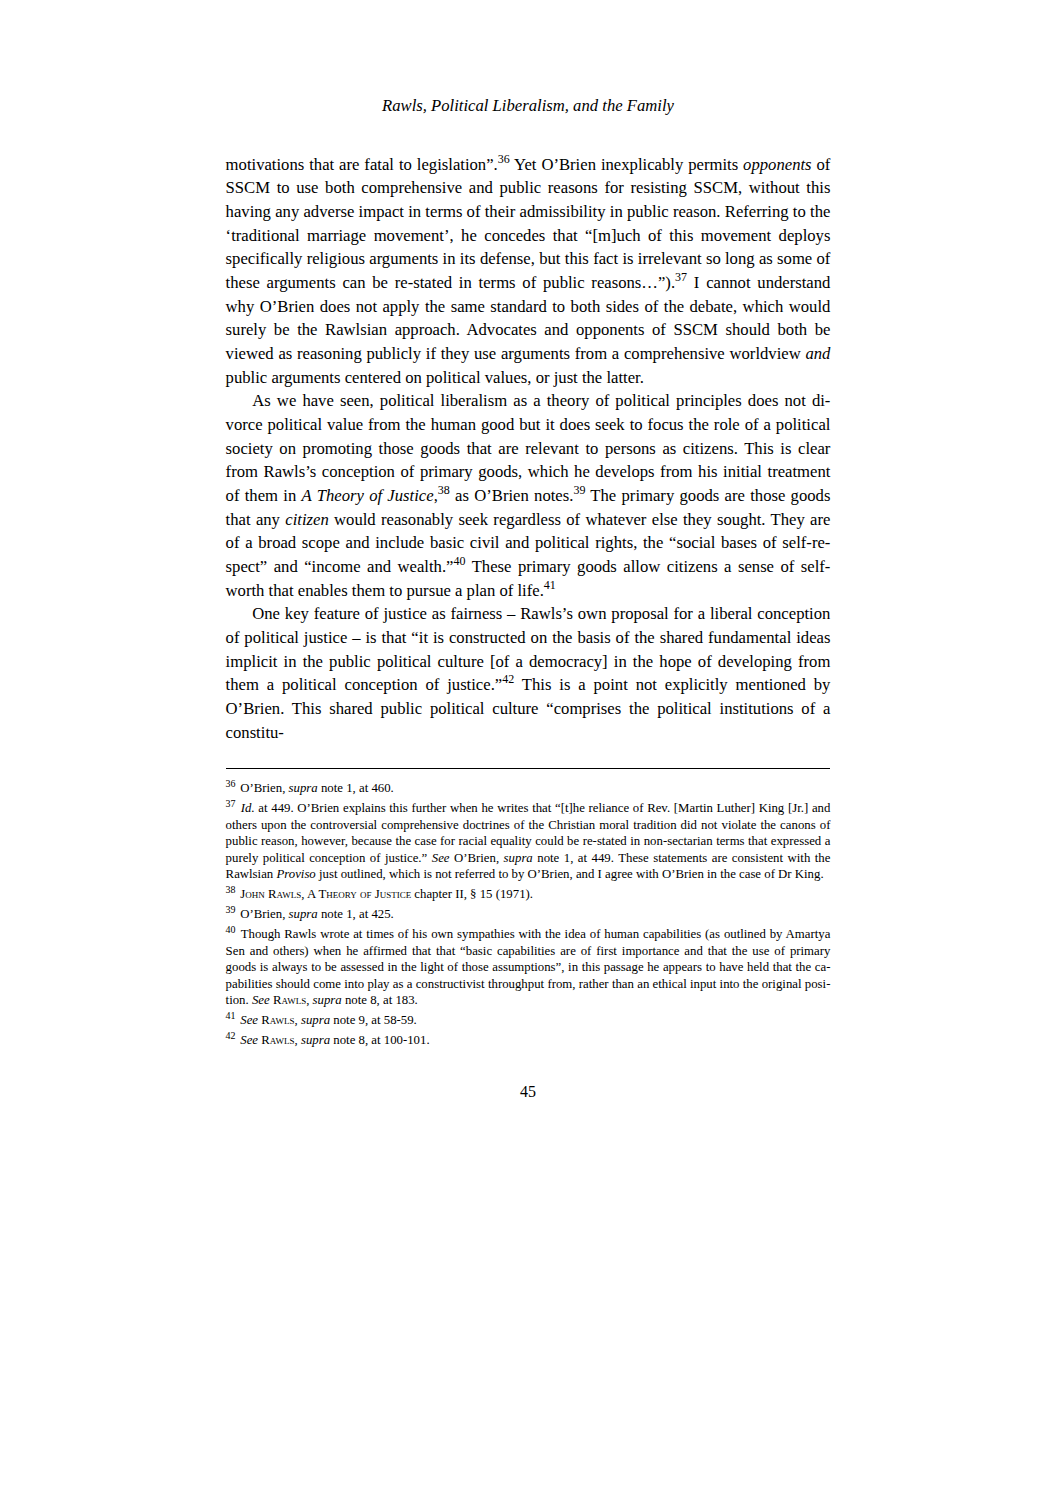Rawls, Political Liberalism, and the Family
motivations that are fatal to legislation”.36 Yet O’Brien inexplicably permits opponents of SSCM to use both comprehensive and public reasons for resisting SSCM, without this having any adverse impact in terms of their admissibility in public reason. Referring to the ‘traditional marriage movement’, he concedes that “[m]uch of this movement deploys specifically religious arguments in its defense, but this fact is irrelevant so long as some of these arguments can be re-stated in terms of public reasons…”).37 I cannot understand why O’Brien does not apply the same standard to both sides of the debate, which would surely be the Rawlsian approach. Advocates and opponents of SSCM should both be viewed as reasoning publicly if they use arguments from a comprehensive worldview and public arguments centered on political values, or just the latter.
As we have seen, political liberalism as a theory of political principles does not divorce political value from the human good but it does seek to focus the role of a political society on promoting those goods that are relevant to persons as citizens. This is clear from Rawls’s conception of primary goods, which he develops from his initial treatment of them in A Theory of Justice,38 as O’Brien notes.39 The primary goods are those goods that any citizen would reasonably seek regardless of whatever else they sought. They are of a broad scope and include basic civil and political rights, the “social bases of self-respect” and “income and wealth.”40 These primary goods allow citizens a sense of self-worth that enables them to pursue a plan of life.41
One key feature of justice as fairness – Rawls’s own proposal for a liberal conception of political justice – is that “it is constructed on the basis of the shared fundamental ideas implicit in the public political culture [of a democracy] in the hope of developing from them a political conception of justice.”42 This is a point not explicitly mentioned by O’Brien. This shared public political culture “comprises the political institutions of a constitu-
36 O’Brien, supra note 1, at 460.
37 Id. at 449. O’Brien explains this further when he writes that “[t]he reliance of Rev. [Martin Luther] King [Jr.] and others upon the controversial comprehensive doctrines of the Christian moral tradition did not violate the canons of public reason, however, because the case for racial equality could be re-stated in non-sectarian terms that expressed a purely political conception of justice.” See O’Brien, supra note 1, at 449. These statements are consistent with the Rawlsian Proviso just outlined, which is not referred to by O’Brien, and I agree with O’Brien in the case of Dr King.
38 John Rawls, A Theory of Justice chapter II, § 15 (1971).
39 O’Brien, supra note 1, at 425.
40 Though Rawls wrote at times of his own sympathies with the idea of human capabilities (as outlined by Amartya Sen and others) when he affirmed that that “basic capabilities are of first importance and that the use of primary goods is always to be assessed in the light of those assumptions”, in this passage he appears to have held that the capabilities should come into play as a constructivist throughput from, rather than an ethical input into the original position. See Rawls, supra note 8, at 183.
41 See Rawls, supra note 9, at 58-59.
42 See Rawls, supra note 8, at 100-101.
45